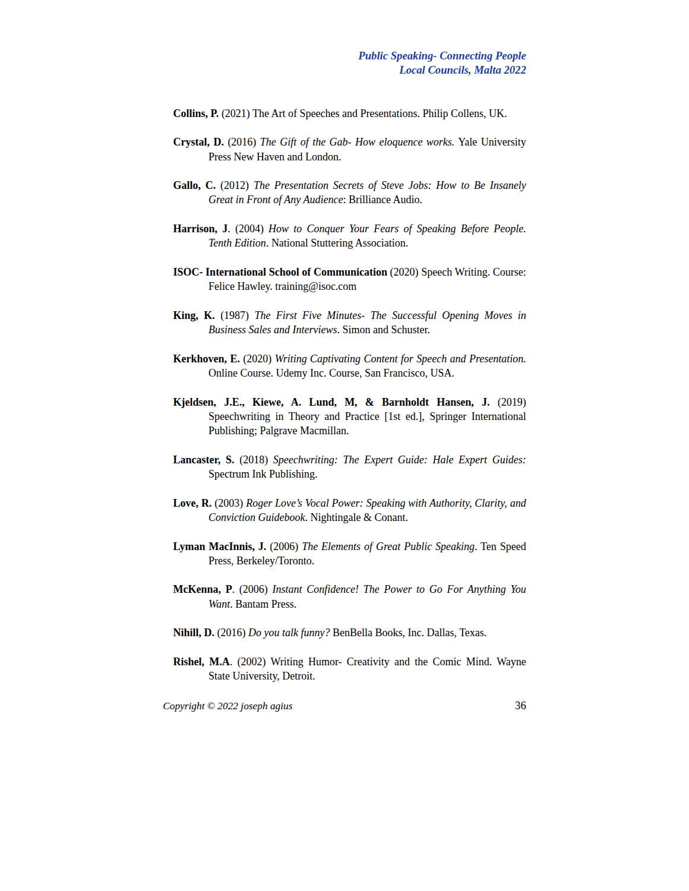Public Speaking- Connecting People Local Councils, Malta 2022
Collins, P. (2021) The Art of Speeches and Presentations. Philip Collens, UK.
Crystal, D. (2016) The Gift of the Gab- How eloquence works. Yale University Press New Haven and London.
Gallo, C. (2012) The Presentation Secrets of Steve Jobs: How to Be Insanely Great in Front of Any Audience: Brilliance Audio.
Harrison, J. (2004) How to Conquer Your Fears of Speaking Before People. Tenth Edition. National Stuttering Association.
ISOC- International School of Communication (2020) Speech Writing. Course: Felice Hawley. training@isoc.com
King, K. (1987) The First Five Minutes- The Successful Opening Moves in Business Sales and Interviews. Simon and Schuster.
Kerkhoven, E. (2020) Writing Captivating Content for Speech and Presentation. Online Course. Udemy Inc. Course, San Francisco, USA.
Kjeldsen, J.E., Kiewe, A. Lund, M, & Barnholdt Hansen, J. (2019) Speechwriting in Theory and Practice [1st ed.], Springer International Publishing; Palgrave Macmillan.
Lancaster, S. (2018) Speechwriting: The Expert Guide: Hale Expert Guides: Spectrum Ink Publishing.
Love, R. (2003) Roger Love’s Vocal Power: Speaking with Authority, Clarity, and Conviction Guidebook. Nightingale & Conant.
Lyman MacInnis, J. (2006) The Elements of Great Public Speaking. Ten Speed Press, Berkeley/Toronto.
McKenna, P. (2006) Instant Confidence! The Power to Go For Anything You Want. Bantam Press.
Nihill, D. (2016) Do you talk funny? BenBella Books, Inc. Dallas, Texas.
Rishel, M.A. (2002) Writing Humor- Creativity and the Comic Mind. Wayne State University, Detroit.
Copyright © 2022 joseph agius 36